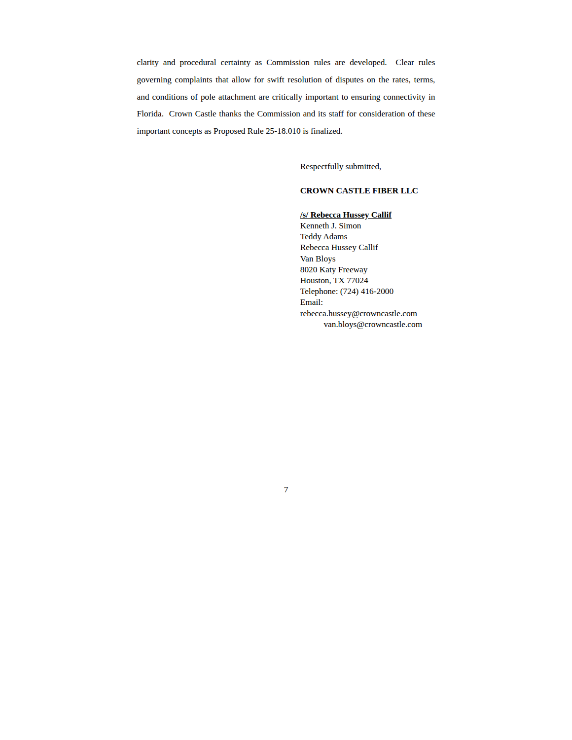clarity and procedural certainty as Commission rules are developed. Clear rules governing complaints that allow for swift resolution of disputes on the rates, terms, and conditions of pole attachment are critically important to ensuring connectivity in Florida. Crown Castle thanks the Commission and its staff for consideration of these important concepts as Proposed Rule 25-18.010 is finalized.
Respectfully submitted,
CROWN CASTLE FIBER LLC
/s/ Rebecca Hussey Callif
Kenneth J. Simon
Teddy Adams
Rebecca Hussey Callif
Van Bloys
8020 Katy Freeway
Houston, TX 77024
Telephone: (724) 416-2000
Email: rebecca.hussey@crowncastle.com
van.bloys@crowncastle.com
7